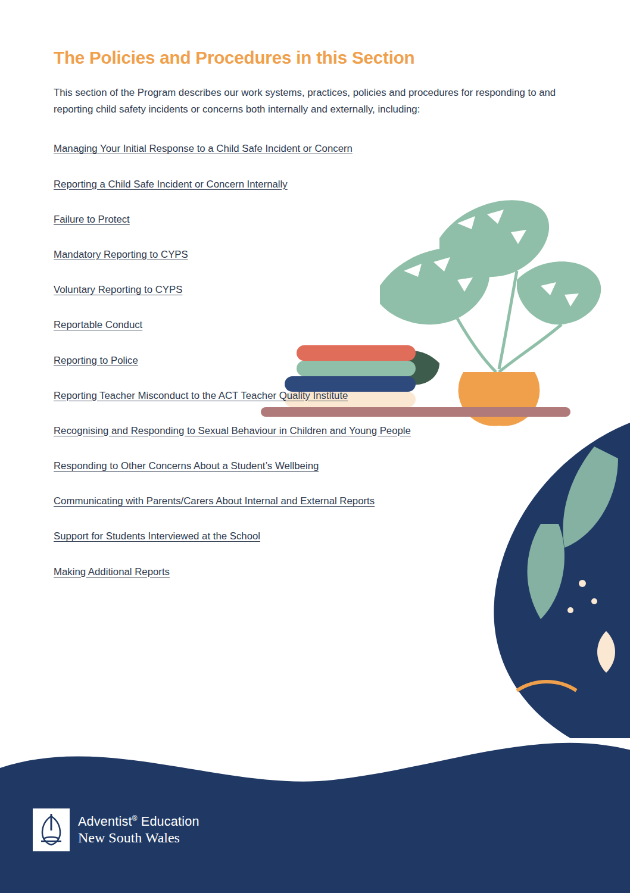The Policies and Procedures in this Section
This section of the Program describes our work systems, practices, policies and procedures for responding to and reporting child safety incidents or concerns both internally and externally, including:
Managing Your Initial Response to a Child Safe Incident or Concern
Reporting a Child Safe Incident or Concern Internally
Failure to Protect
Mandatory Reporting to CYPS
Voluntary Reporting to CYPS
Reportable Conduct
Reporting to Police
Reporting Teacher Misconduct to the ACT Teacher Quality Institute
Recognising and Responding to Sexual Behaviour in Children and Young People
Responding to Other Concerns About a Student’s Wellbeing
Communicating with Parents/Carers About Internal and External Reports
Support for Students Interviewed at the School
Making Additional Reports
Adventist® Education
New South Wales